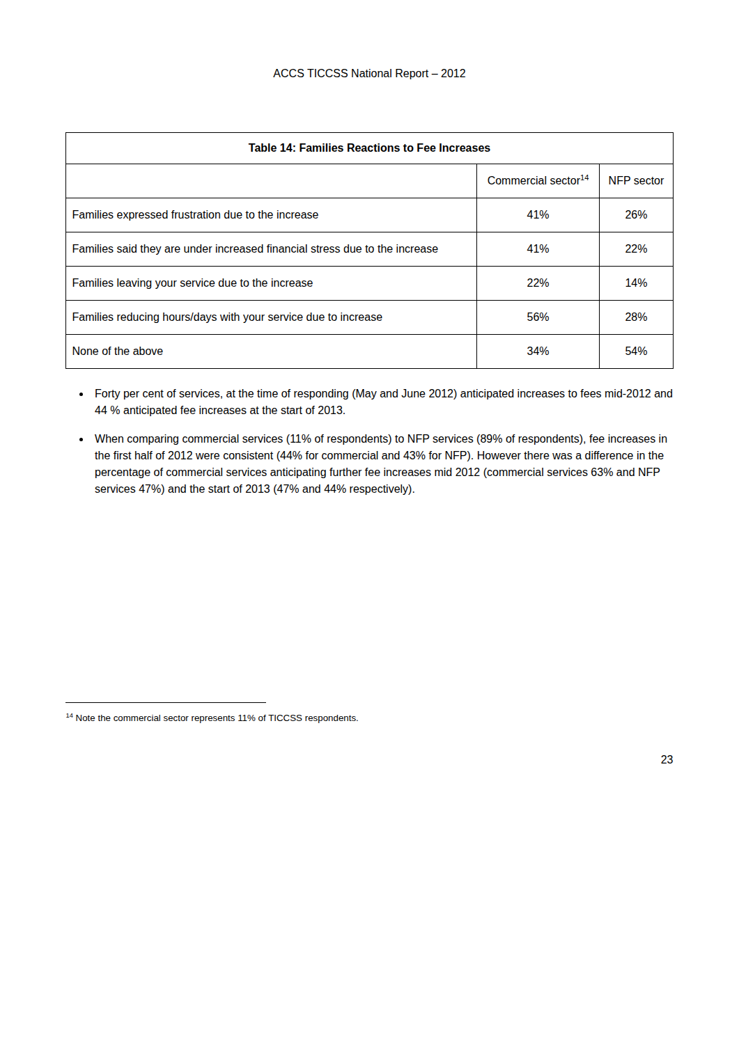ACCS TICCSS National Report – 2012
Table 14: Families Reactions to Fee Increases
| | Commercial sector 14 | NFP sector |
| --- | --- | --- |
| Families expressed frustration due to the increase | 41% | 26% |
| Families said they are under increased financial stress due to the increase | 41% | 22% |
| Families leaving your service due to the increase | 22% | 14% |
| Families reducing hours/days with your service due to increase | 56% | 28% |
| None of the above | 34% | 54% |
Forty per cent of services, at the time of responding (May and June 2012) anticipated increases to fees mid-2012 and 44 % anticipated fee increases at the start of 2013.
When comparing commercial services (11% of respondents) to NFP services (89% of respondents), fee increases in the first half of 2012 were consistent (44% for commercial and 43% for NFP). However there was a difference in the percentage of commercial services anticipating further fee increases mid 2012 (commercial services 63% and NFP services 47%) and the start of 2013 (47% and 44% respectively).
14 Note the commercial sector represents 11% of TICCSS respondents.
23